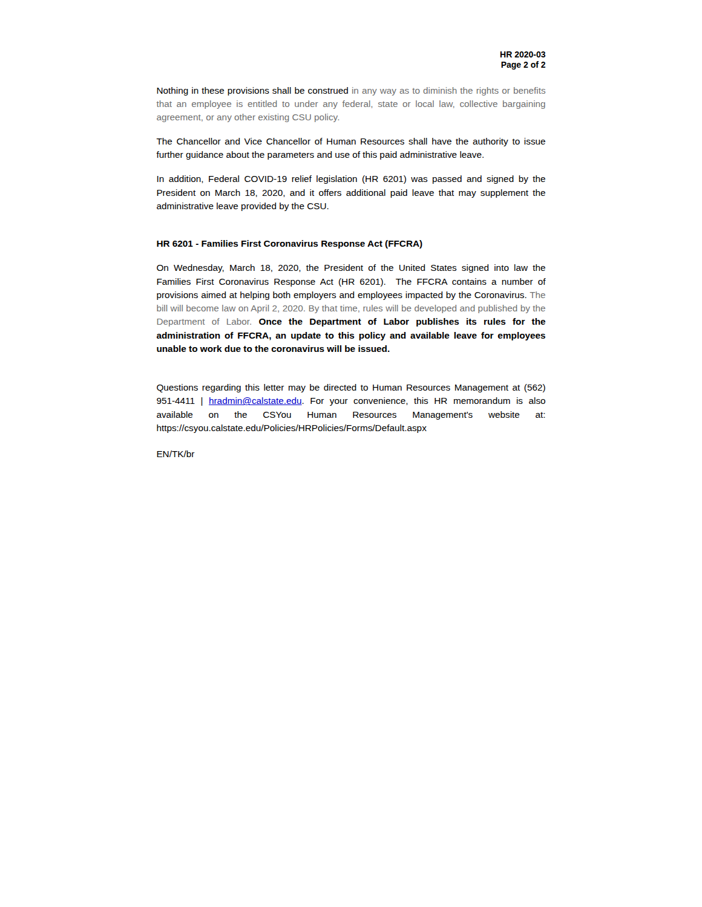HR 2020-03
Page 2 of 2
Nothing in these provisions shall be construed in any way as to diminish the rights or benefits that an employee is entitled to under any federal, state or local law, collective bargaining agreement, or any other existing CSU policy.
The Chancellor and Vice Chancellor of Human Resources shall have the authority to issue further guidance about the parameters and use of this paid administrative leave.
In addition, Federal COVID-19 relief legislation (HR 6201) was passed and signed by the President on March 18, 2020, and it offers additional paid leave that may supplement the administrative leave provided by the CSU.
HR 6201 - Families First Coronavirus Response Act (FFCRA)
On Wednesday, March 18, 2020, the President of the United States signed into law the Families First Coronavirus Response Act (HR 6201). The FFCRA contains a number of provisions aimed at helping both employers and employees impacted by the Coronavirus. The bill will become law on April 2, 2020. By that time, rules will be developed and published by the Department of Labor. Once the Department of Labor publishes its rules for the administration of FFCRA, an update to this policy and available leave for employees unable to work due to the coronavirus will be issued.
Questions regarding this letter may be directed to Human Resources Management at (562) 951-4411 | hradmin@calstate.edu. For your convenience, this HR memorandum is also available on the CSYou Human Resources Management's website at: https://csyou.calstate.edu/Policies/HRPolicies/Forms/Default.aspx
EN/TK/br